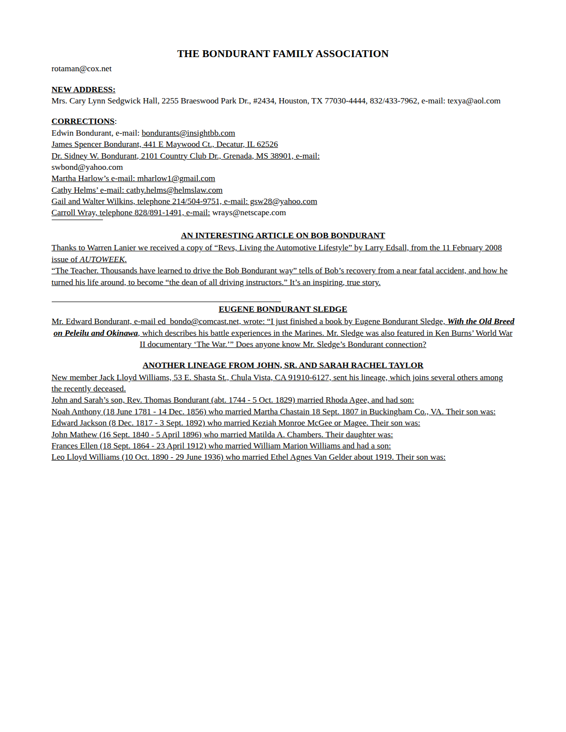THE BONDURANT FAMILY ASSOCIATION
rotaman@cox.net
NEW ADDRESS:
Mrs. Cary Lynn Sedgwick Hall, 2255 Braeswood Park Dr., #2434, Houston, TX 77030-4444, 832/433-7962, e-mail: texya@aol.com
CORRECTIONS:
Edwin Bondurant, e-mail: bondurants@insightbb.com
James Spencer Bondurant, 441 E Maywood Ct., Decatur, IL 62526
Dr. Sidney W. Bondurant, 2101 Country Club Dr., Grenada, MS 38901, e-mail:
swbond@yahoo.com
Martha Harlow’s e-mail: mharlow1@gmail.com
Cathy Helms’ e-mail: cathy.helms@helmslaw.com
Gail and Walter Wilkins, telephone 214/504-9751, e-mail: gsw28@yahoo.com
Carroll Wray, telephone 828/891-1491, e-mail: wrays@netscape.com
AN INTERESTING ARTICLE ON BOB BONDURANT
Thanks to Warren Lanier we received a copy of “Revs, Living the Automotive Lifestyle” by Larry Edsall, from the 11 February 2008 issue of AUTOWEEK.
“The Teacher. Thousands have learned to drive the Bob Bondurant way” tells of Bob’s recovery from a near fatal accident, and how he turned his life around, to become “the dean of all driving instructors.” It’s an inspiring, true story.
EUGENE BONDURANT SLEDGE
Mr. Edward Bondurant, e-mail ed_bondo@comcast.net, wrote: “I just finished a book by Eugene Bondurant Sledge, With the Old Breed on Peleilu and Okinawa, which describes his battle experiences in the Marines. Mr. Sledge was also featured in Ken Burns’ World War II documentary ‘The War.’” Does anyone know Mr. Sledge’s Bondurant connection?
ANOTHER LINEAGE FROM JOHN, SR. AND SARAH RACHEL TAYLOR
New member Jack Lloyd Williams, 53 E. Shasta St., Chula Vista, CA 91910-6127, sent his lineage, which joins several others among the recently deceased.
John and Sarah’s son, Rev. Thomas Bondurant (abt. 1744 - 5 Oct. 1829) married Rhoda Agee, and had son:
Noah Anthony (18 June 1781 - 14 Dec. 1856) who married Martha Chastain 18 Sept. 1807 in Buckingham Co., VA. Their son was:
Edward Jackson (8 Dec. 1817 - 3 Sept. 1892) who married Keziah Monroe McGee or Magee. Their son was:
John Mathew (16 Sept. 1840 - 5 April 1896) who married Matilda A. Chambers. Their daughter was:
Frances Ellen (18 Sept. 1864 - 23 April 1912) who married William Marion Williams and had a son:
Leo Lloyd Williams (10 Oct. 1890 - 29 June 1936) who married Ethel Agnes Van Gelder about 1919. Their son was: